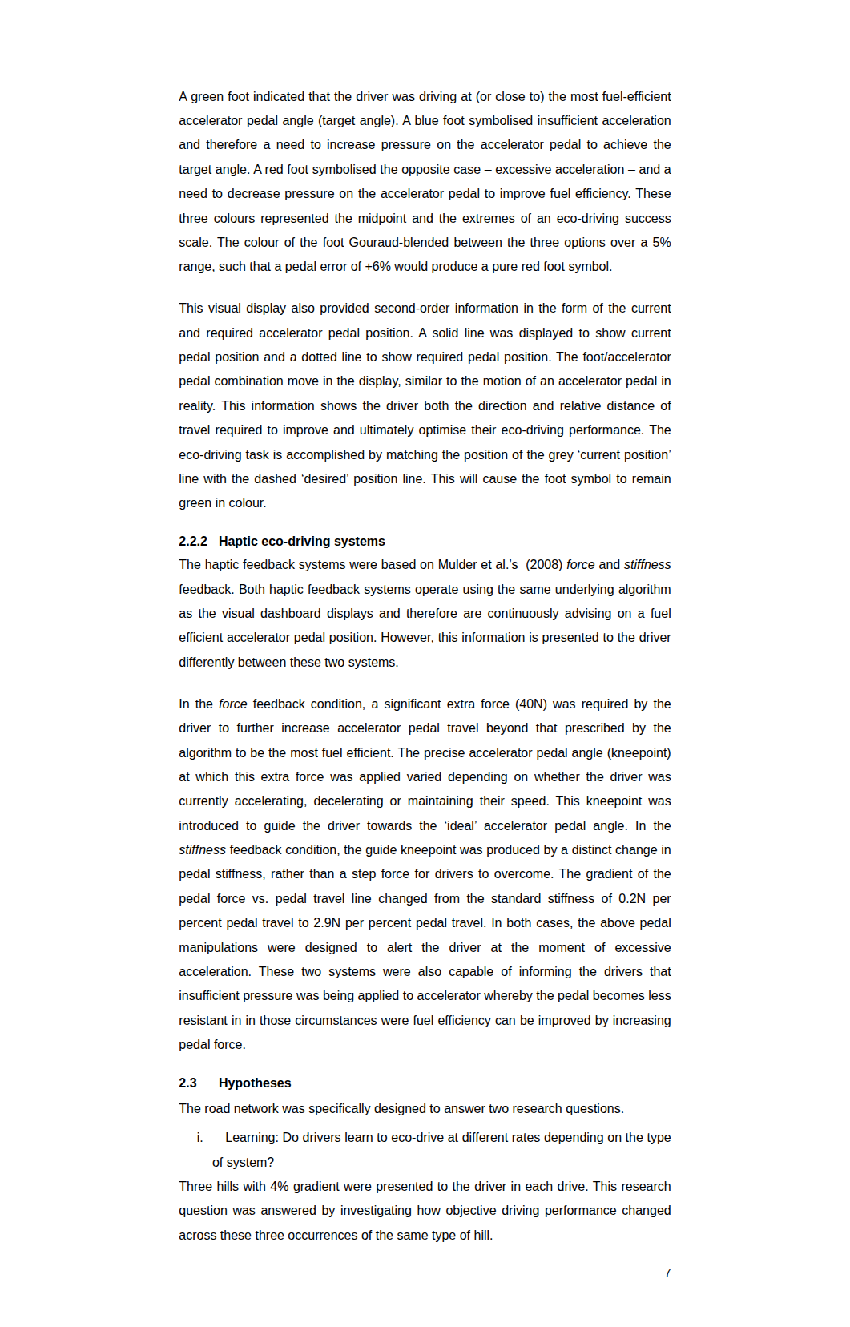A green foot indicated that the driver was driving at (or close to) the most fuel-efficient accelerator pedal angle (target angle). A blue foot symbolised insufficient acceleration and therefore a need to increase pressure on the accelerator pedal to achieve the target angle. A red foot symbolised the opposite case – excessive acceleration – and a need to decrease pressure on the accelerator pedal to improve fuel efficiency. These three colours represented the midpoint and the extremes of an eco-driving success scale. The colour of the foot Gouraud-blended between the three options over a 5% range, such that a pedal error of +6% would produce a pure red foot symbol.
This visual display also provided second-order information in the form of the current and required accelerator pedal position. A solid line was displayed to show current pedal position and a dotted line to show required pedal position. The foot/accelerator pedal combination move in the display, similar to the motion of an accelerator pedal in reality. This information shows the driver both the direction and relative distance of travel required to improve and ultimately optimise their eco-driving performance. The eco-driving task is accomplished by matching the position of the grey ‘current position’ line with the dashed ‘desired’ position line. This will cause the foot symbol to remain green in colour.
2.2.2 Haptic eco-driving systems
The haptic feedback systems were based on Mulder et al.’s (2008) force and stiffness feedback. Both haptic feedback systems operate using the same underlying algorithm as the visual dashboard displays and therefore are continuously advising on a fuel efficient accelerator pedal position. However, this information is presented to the driver differently between these two systems.
In the force feedback condition, a significant extra force (40N) was required by the driver to further increase accelerator pedal travel beyond that prescribed by the algorithm to be the most fuel efficient. The precise accelerator pedal angle (kneepoint) at which this extra force was applied varied depending on whether the driver was currently accelerating, decelerating or maintaining their speed. This kneepoint was introduced to guide the driver towards the ‘ideal’ accelerator pedal angle. In the stiffness feedback condition, the guide kneepoint was produced by a distinct change in pedal stiffness, rather than a step force for drivers to overcome. The gradient of the pedal force vs. pedal travel line changed from the standard stiffness of 0.2N per percent pedal travel to 2.9N per percent pedal travel. In both cases, the above pedal manipulations were designed to alert the driver at the moment of excessive acceleration. These two systems were also capable of informing the drivers that insufficient pressure was being applied to accelerator whereby the pedal becomes less resistant in in those circumstances were fuel efficiency can be improved by increasing pedal force.
2.3 Hypotheses
The road network was specifically designed to answer two research questions.
i. Learning: Do drivers learn to eco-drive at different rates depending on the type of system?
Three hills with 4% gradient were presented to the driver in each drive. This research question was answered by investigating how objective driving performance changed across these three occurrences of the same type of hill.
7